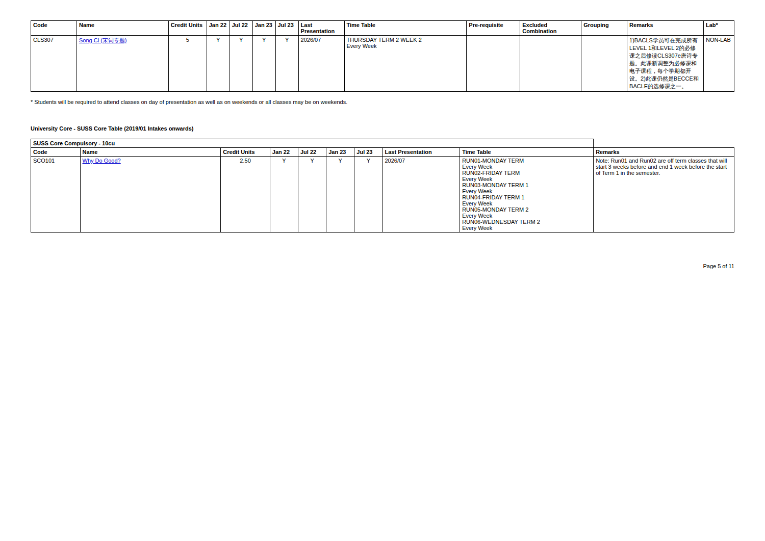| Code | Name | Credit Units | Jan 22 | Jul 22 | Jan 23 | Jul 23 | Last Presentation | Time Table | Pre-requisite | Excluded Combination | Grouping | Remarks | Lab* |
| --- | --- | --- | --- | --- | --- | --- | --- | --- | --- | --- | --- | --- | --- |
| CLS307 | Song Ci (宋词专题) | 5 | Y | Y | Y | Y | 2026/07 | THURSDAY TERM 2 WEEK 2 Every Week | | | | 1)BACLS学员可在完成所有LEVEL 1和LEVEL 2的必修课之后修读CLS307e唐诗专题。此课新调整为必修课和电子课程，每个学期都开设。2)此课仍然是BECCE和BACLE的选修课之一。 | NON-LAB |
* Students will be required to attend classes on day of presentation as well as on weekends or all classes may be on weekends.
University Core - SUSS Core Table (2019/01 Intakes onwards)
| SUSS Core Compulsory - 10cu |
| Code | Name | Credit Units | Jan 22 | Jul 22 | Jan 23 | Jul 23 | Last Presentation | Time Table | Remarks |
| SCO101 | Why Do Good? | 2.50 | Y | Y | Y | Y | 2026/07 | RUN01-MONDAY TERM Every Week RUN02-FRIDAY TERM Every Week RUN03-MONDAY TERM 1 Every Week RUN04-FRIDAY TERM 1 Every Week RUN05-MONDAY TERM 2 Every Week RUN06-WEDNESDAY TERM 2 Every Week | Note: Run01 and Run02 are off term classes that will start 3 weeks before and end 1 week before the start of Term 1 in the semester. |
Page 5 of 11